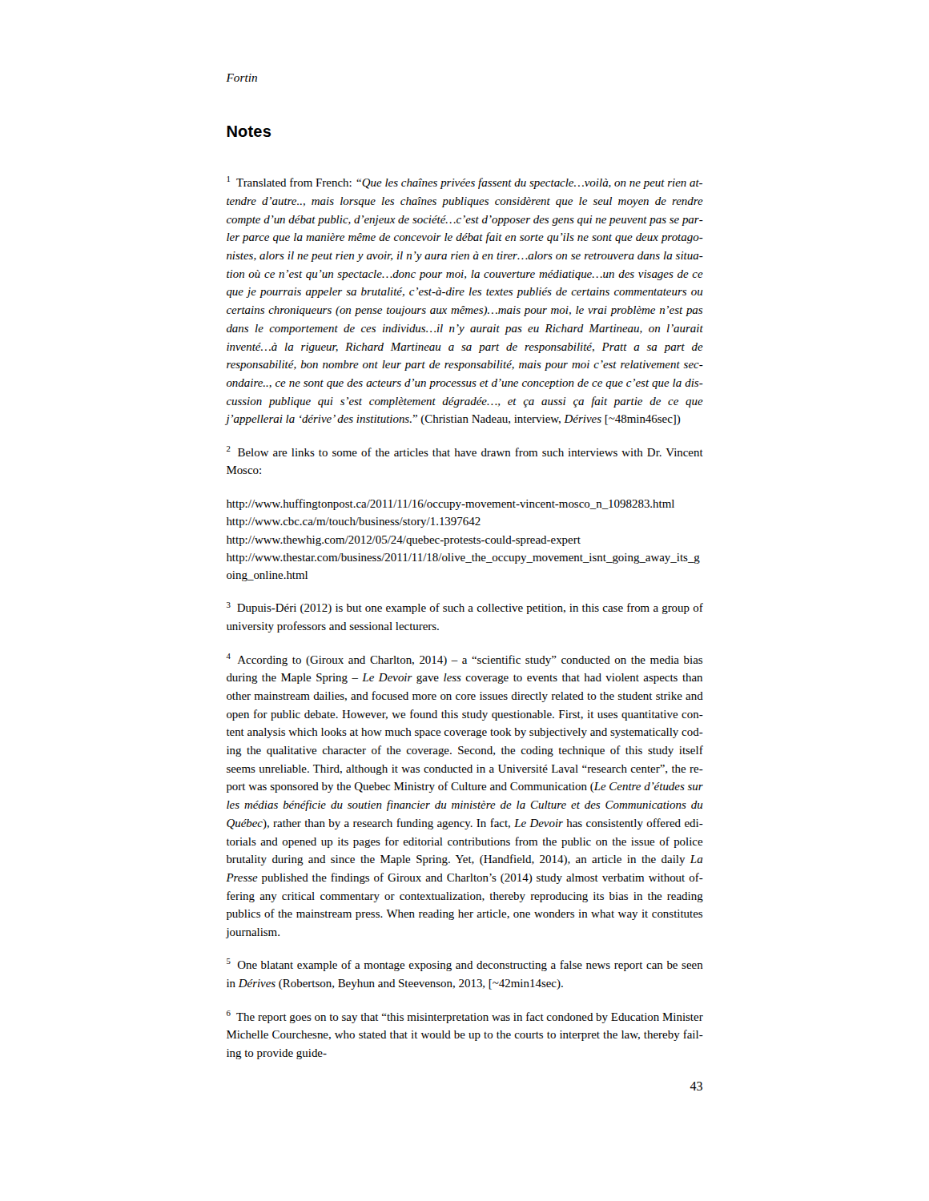Fortin
Notes
1 Translated from French: “Que les chaînes privées fassent du spectacle…voilà, on ne peut rien attendre d’autre.., mais lorsque les chaînes publiques considèrent que le seul moyen de rendre compte d’un débat public, d’enjeux de société…c’est d’opposer des gens qui ne peuvent pas se parler parce que la manière même de concevoir le débat fait en sorte qu’ils ne sont que deux protagonistes, alors il ne peut rien y avoir, il n’y aura rien à en tirer…alors on se retrouvera dans la situation où ce n’est qu’un spectacle…donc pour moi, la couverture médiatique…un des visages de ce que je pourrais appeler sa brutalité, c’est-à-dire les textes publiés de certains commentateurs ou certains chroniqueurs (on pense toujours aux mêmes)…mais pour moi, le vrai problème n’est pas dans le comportement de ces individus…il n’y aurait pas eu Richard Martineau, on l’aurait inventé…à la rigueur, Richard Martineau a sa part de responsabilité, Pratt a sa part de responsabilité, bon nombre ont leur part de responsabilité, mais pour moi c’est relativement secondaire.., ce ne sont que des acteurs d’un processus et d’une conception de ce que c’est que la discussion publique qui s’est complètement dégradée…, et ça aussi ça fait partie de ce que j’appellerai la ‘dérive’ des institutions.” (Christian Nadeau, interview, Dérives [~48min46sec])
2 Below are links to some of the articles that have drawn from such interviews with Dr. Vincent Mosco:
http://www.huffingtonpost.ca/2011/11/16/occupy-movement-vincent-mosco_n_1098283.html
http://www.cbc.ca/m/touch/business/story/1.1397642
http://www.thewhig.com/2012/05/24/quebec-protests-could-spread-expert
http://www.thestar.com/business/2011/11/18/olive_the_occupy_movement_isnt_going_away_its_going_online.html
3 Dupuis-Déri (2012) is but one example of such a collective petition, in this case from a group of university professors and sessional lecturers.
4 According to (Giroux and Charlton, 2014) – a “scientific study” conducted on the media bias during the Maple Spring – Le Devoir gave less coverage to events that had violent aspects than other mainstream dailies, and focused more on core issues directly related to the student strike and open for public debate. However, we found this study questionable. First, it uses quantitative content analysis which looks at how much space coverage took by subjectively and systematically coding the qualitative character of the coverage. Second, the coding technique of this study itself seems unreliable. Third, although it was conducted in a Université Laval “research center”, the report was sponsored by the Quebec Ministry of Culture and Communication (Le Centre d’études sur les médias bénéficie du soutien financier du ministère de la Culture et des Communications du Québec), rather than by a research funding agency. In fact, Le Devoir has consistently offered editorials and opened up its pages for editorial contributions from the public on the issue of police brutality during and since the Maple Spring. Yet, (Handfield, 2014), an article in the daily La Presse published the findings of Giroux and Charlton’s (2014) study almost verbatim without offering any critical commentary or contextualization, thereby reproducing its bias in the reading publics of the mainstream press. When reading her article, one wonders in what way it constitutes journalism.
5 One blatant example of a montage exposing and deconstructing a false news report can be seen in Dérives (Robertson, Beyhun and Steevenson, 2013, [~42min14sec).
6 The report goes on to say that “this misinterpretation was in fact condoned by Education Minister Michelle Courchesne, who stated that it would be up to the courts to interpret the law, thereby failing to provide guide-
43